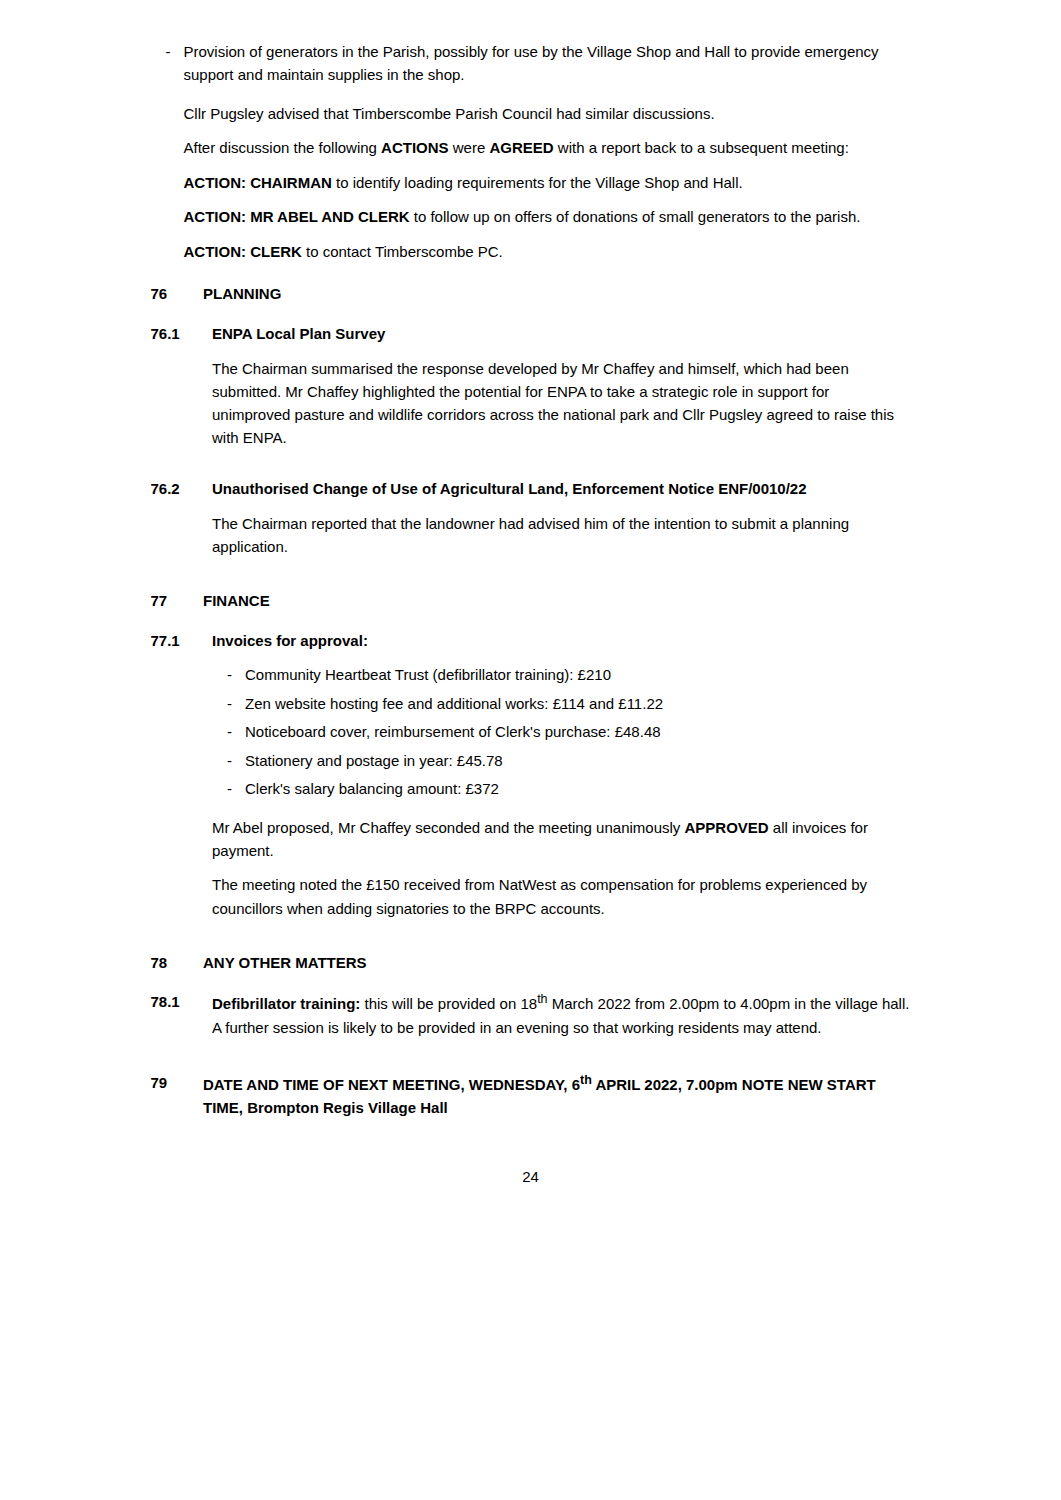Provision of generators in the Parish, possibly for use by the Village Shop and Hall to provide emergency support and maintain supplies in the shop.
Cllr Pugsley advised that Timberscombe Parish Council had similar discussions.
After discussion the following ACTIONS were AGREED with a report back to a subsequent meeting:
ACTION: CHAIRMAN to identify loading requirements for the Village Shop and Hall.
ACTION: MR ABEL AND CLERK to follow up on offers of donations of small generators to the parish.
ACTION: CLERK to contact Timberscombe PC.
76
PLANNING
76.1
ENPA Local Plan Survey
The Chairman summarised the response developed by Mr Chaffey and himself, which had been submitted. Mr Chaffey highlighted the potential for ENPA to take a strategic role in support for unimproved pasture and wildlife corridors across the national park and Cllr Pugsley agreed to raise this with ENPA.
76.2
Unauthorised Change of Use of Agricultural Land, Enforcement Notice ENF/0010/22
The Chairman reported that the landowner had advised him of the intention to submit a planning application.
77
FINANCE
77.1
Invoices for approval:
Community Heartbeat Trust (defibrillator training): £210
Zen website hosting fee and additional works: £114 and £11.22
Noticeboard cover, reimbursement of Clerk's purchase: £48.48
Stationery and postage in year: £45.78
Clerk's salary balancing amount: £372
Mr Abel proposed, Mr Chaffey seconded and the meeting unanimously APPROVED all invoices for payment.
The meeting noted the £150 received from NatWest as compensation for problems experienced by councillors when adding signatories to the BRPC accounts.
78
ANY OTHER MATTERS
78.1
Defibrillator training: this will be provided on 18th March 2022 from 2.00pm to 4.00pm in the village hall. A further session is likely to be provided in an evening so that working residents may attend.
79
DATE AND TIME OF NEXT MEETING, WEDNESDAY, 6th APRIL 2022, 7.00pm NOTE NEW START TIME, Brompton Regis Village Hall
24